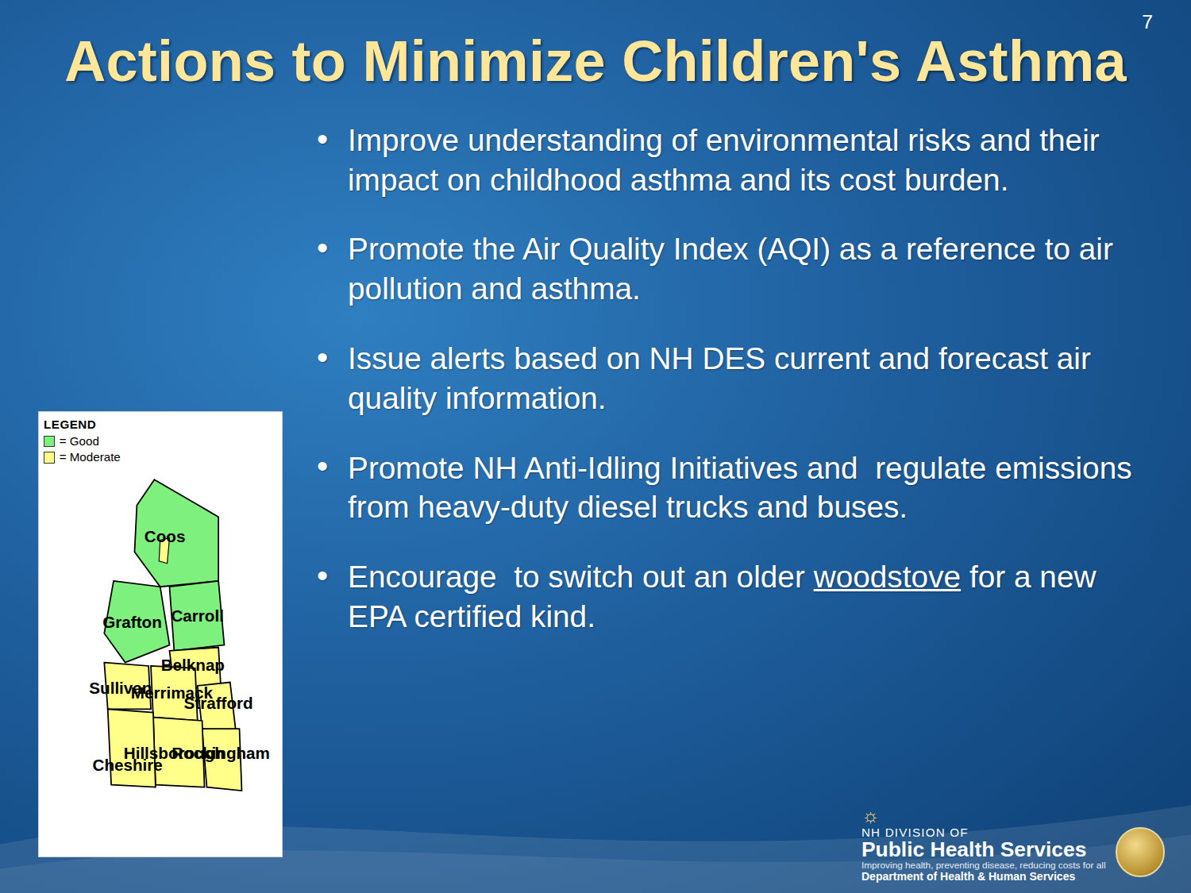7
Actions to Minimize Children's Asthma
Improve understanding of environmental risks and their impact on childhood asthma and its cost burden.
Promote the Air Quality Index (AQI) as a reference to air pollution and asthma.
Issue alerts based on NH DES current and forecast air quality information.
Promote NH Anti-Idling Initiatives and regulate emissions from heavy-duty diesel trucks and buses.
Encourage to switch out an older woodstove for a new EPA certified kind.
LEGEND
= Good
= Moderate
Coos Grafton Carroll Belknap Sullivan Merrimack Strafford Rockingham Hillsborough Cheshire
☼
NH DIVISION OF
Public Health Services
Improving health, preventing disease, reducing costs for all
Department of Health & Human Services